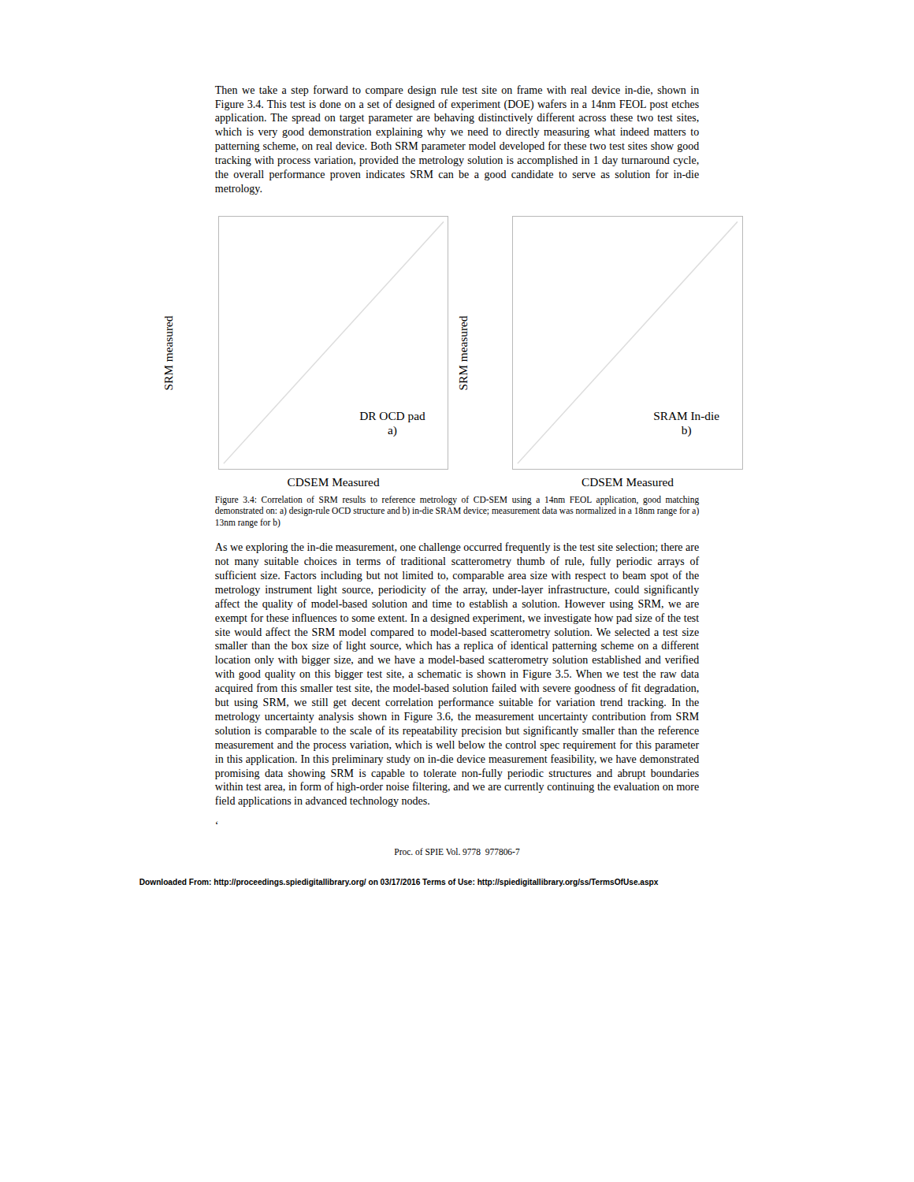Then we take a step forward to compare design rule test site on frame with real device in-die, shown in Figure 3.4. This test is done on a set of designed of experiment (DOE) wafers in a 14nm FEOL post etches application. The spread on target parameter are behaving distinctively different across these two test sites, which is very good demonstration explaining why we need to directly measuring what indeed matters to patterning scheme, on real device. Both SRM parameter model developed for these two test sites show good tracking with process variation, provided the metrology solution is accomplished in 1 day turnaround cycle, the overall performance proven indicates SRM can be a good candidate to serve as solution for in-die metrology.
SRM measured
DR OCD pad
a)
CDSEM Measured
SRM measured
SRAM In-die
b)
CDSEM Measured
Figure 3.4: Correlation of SRM results to reference metrology of CD-SEM using a 14nm FEOL application, good matching demonstrated on: a) design-rule OCD structure and b) in-die SRAM device; measurement data was normalized in a 18nm range for a) 13nm range for b)
As we exploring the in-die measurement, one challenge occurred frequently is the test site selection; there are not many suitable choices in terms of traditional scatterometry thumb of rule, fully periodic arrays of sufficient size. Factors including but not limited to, comparable area size with respect to beam spot of the metrology instrument light source, periodicity of the array, under-layer infrastructure, could significantly affect the quality of model-based solution and time to establish a solution. However using SRM, we are exempt for these influences to some extent. In a designed experiment, we investigate how pad size of the test site would affect the SRM model compared to model-based scatterometry solution. We selected a test size smaller than the box size of light source, which has a replica of identical patterning scheme on a different location only with bigger size, and we have a model-based scatterometry solution established and verified with good quality on this bigger test site, a schematic is shown in Figure 3.5. When we test the raw data acquired from this smaller test site, the model-based solution failed with severe goodness of fit degradation, but using SRM, we still get decent correlation performance suitable for variation trend tracking. In the metrology uncertainty analysis shown in Figure 3.6, the measurement uncertainty contribution from SRM solution is comparable to the scale of its repeatability precision but significantly smaller than the reference measurement and the process variation, which is well below the control spec requirement for this parameter in this application. In this preliminary study on in-die device measurement feasibility, we have demonstrated promising data showing SRM is capable to tolerate non-fully periodic structures and abrupt boundaries within test area, in form of high-order noise filtering, and we are currently continuing the evaluation on more field applications in advanced technology nodes.
‘
Proc. of SPIE Vol. 9778 977806-7
Downloaded From: http://proceedings.spiedigitallibrary.org/ on 03/17/2016 Terms of Use: http://spiedigitallibrary.org/ss/TermsOfUse.aspx